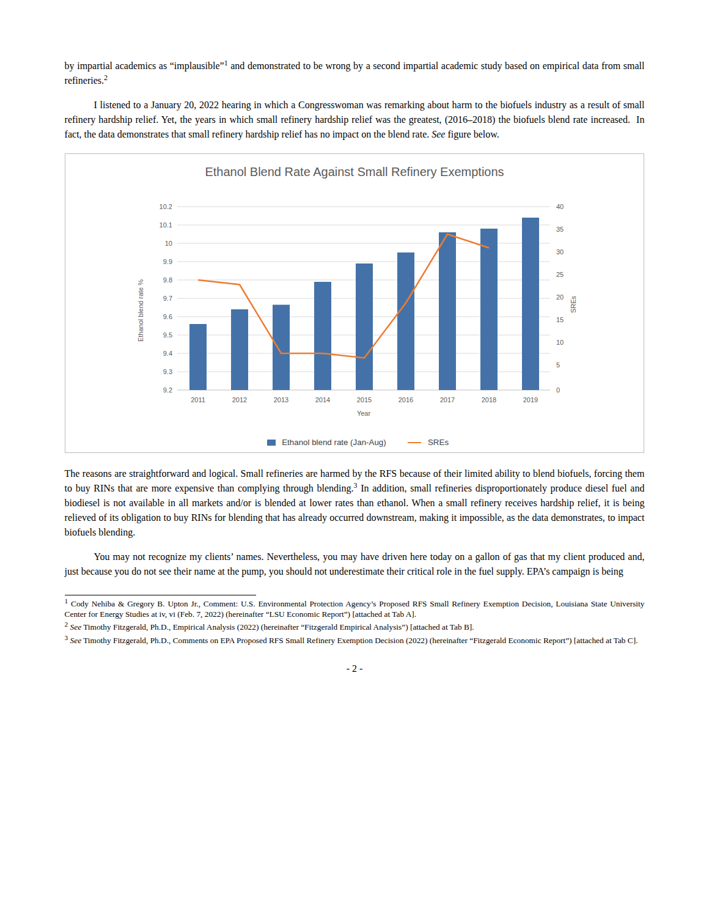by impartial academics as “implausible”1 and demonstrated to be wrong by a second impartial academic study based on empirical data from small refineries.2
I listened to a January 20, 2022 hearing in which a Congresswoman was remarking about harm to the biofuels industry as a result of small refinery hardship relief. Yet, the years in which small refinery hardship relief was the greatest, (2016–2018) the biofuels blend rate increased. In fact, the data demonstrates that small refinery hardship relief has no impact on the blend rate. See figure below.
Ethanol Blend Rate Against Small Refinery Exemptions
10.2 10.1 10 9.9 9.8 9.7 9.6 9.5 9.4 9.3 9.2 40 35 30 25 20 15 10 5 0 Ethanol blend rate % SREs Year 2011 2012 2013 2014 2015 2016 2017 2018 2019
Ethanol blend rate (Jan-Aug) SREs
The reasons are straightforward and logical. Small refineries are harmed by the RFS because of their limited ability to blend biofuels, forcing them to buy RINs that are more expensive than complying through blending.3 In addition, small refineries disproportionately produce diesel fuel and biodiesel is not available in all markets and/or is blended at lower rates than ethanol. When a small refinery receives hardship relief, it is being relieved of its obligation to buy RINs for blending that has already occurred downstream, making it impossible, as the data demonstrates, to impact biofuels blending.
You may not recognize my clients’ names. Nevertheless, you may have driven here today on a gallon of gas that my client produced and, just because you do not see their name at the pump, you should not underestimate their critical role in the fuel supply. EPA’s campaign is being
1 Cody Nehiba & Gregory B. Upton Jr., Comment: U.S. Environmental Protection Agency’s Proposed RFS Small Refinery Exemption Decision, Louisiana State University Center for Energy Studies at iv, vi (Feb. 7, 2022) (hereinafter “LSU Economic Report”) [attached at Tab A].
2 See Timothy Fitzgerald, Ph.D., Empirical Analysis (2022) (hereinafter “Fitzgerald Empirical Analysis”) [attached at Tab B].
3 See Timothy Fitzgerald, Ph.D., Comments on EPA Proposed RFS Small Refinery Exemption Decision (2022) (hereinafter “Fitzgerald Economic Report”) [attached at Tab C].
- 2 -